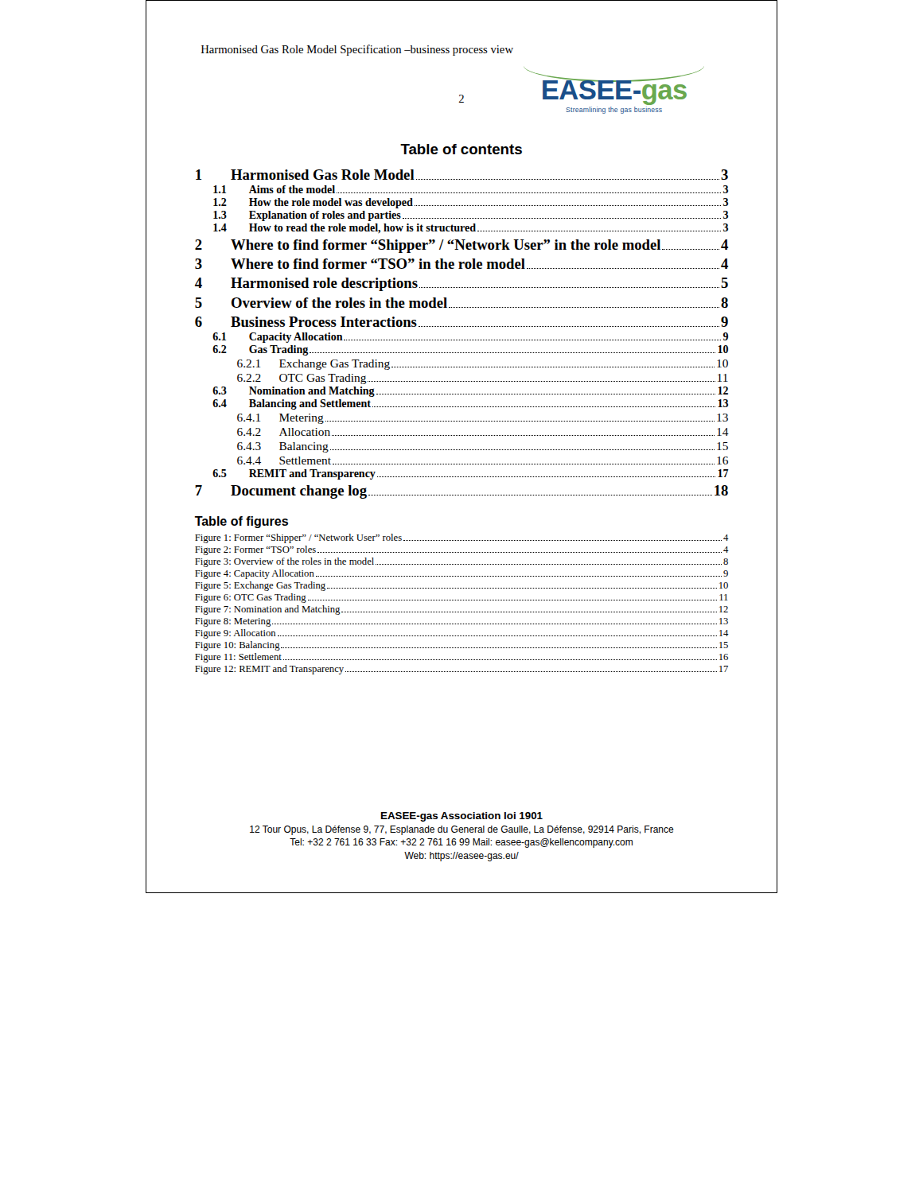Harmonised Gas Role Model Specification –business process view
2
EASEE-gas
Streamlining the gas business
Table of contents
1 Harmonised Gas Role Model 3
1.1 Aims of the model 3
1.2 How the role model was developed 3
1.3 Explanation of roles and parties 3
1.4 How to read the role model, how is it structured 3
2 Where to find former “Shipper” / “Network User” in the role model 4
3 Where to find former “TSO” in the role model 4
4 Harmonised role descriptions 5
5 Overview of the roles in the model 8
6 Business Process Interactions 9
6.1 Capacity Allocation 9
6.2 Gas Trading 10
6.2.1 Exchange Gas Trading 10
6.2.2 OTC Gas Trading 11
6.3 Nomination and Matching 12
6.4 Balancing and Settlement 13
6.4.1 Metering 13
6.4.2 Allocation 14
6.4.3 Balancing 15
6.4.4 Settlement 16
6.5 REMIT and Transparency 17
7 Document change log 18
Table of figures
Figure 1: Former “Shipper” / “Network User” roles 4
Figure 2: Former “TSO” roles 4
Figure 3: Overview of the roles in the model 8
Figure 4: Capacity Allocation 9
Figure 5: Exchange Gas Trading 10
Figure 6: OTC Gas Trading 11
Figure 7: Nomination and Matching 12
Figure 8: Metering 13
Figure 9: Allocation 14
Figure 10: Balancing 15
Figure 11: Settlement 16
Figure 12: REMIT and Transparency 17
EASEE-gas Association loi 1901
12 Tour Opus, La Défense 9, 77, Esplanade du General de Gaulle, La Défense, 92914 Paris, France
Tel: +32 2 761 16 33 Fax: +32 2 761 16 99 Mail: easee-gas@kellencompany.com
Web: https://easee-gas.eu/